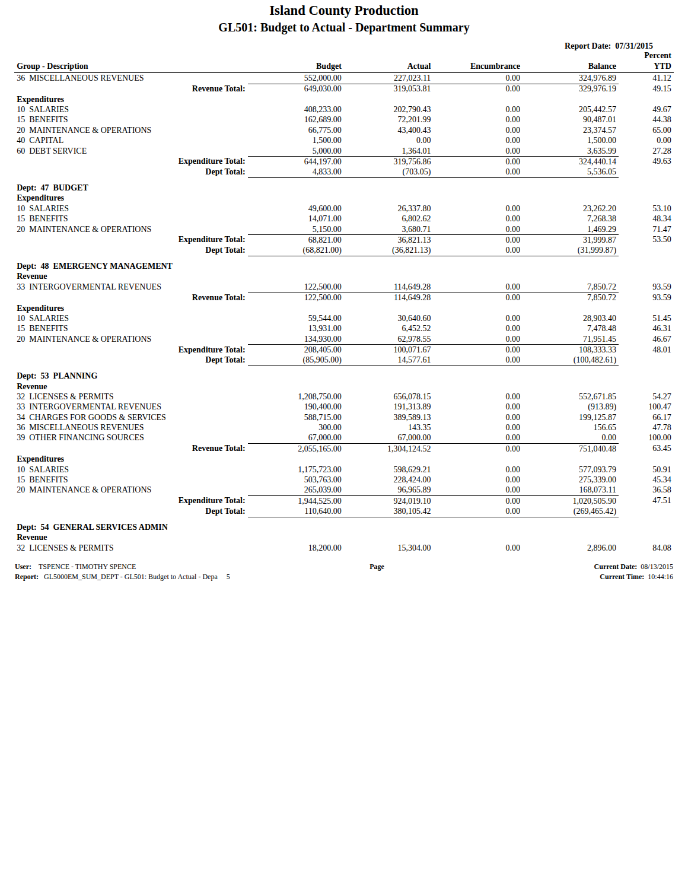Island County Production
GL501: Budget to Actual - Department Summary
Report Date: 07/31/2015
| | | | | | Percent |
| --- | --- | --- | --- | --- | --- |
| Group - Description | Budget | Actual | Encumbrance | Balance | YTD |
| 36 MISCELLANEOUS REVENUES | 552,000.00 | 227,023.11 | 0.00 | 324,976.89 | 41.12 |
| Revenue Total: | 649,030.00 | 319,053.81 | 0.00 | 329,976.19 | 49.15 |
| Expenditures | | | | | |
| 10 SALARIES | 408,233.00 | 202,790.43 | 0.00 | 205,442.57 | 49.67 |
| 15 BENEFITS | 162,689.00 | 72,201.99 | 0.00 | 90,487.01 | 44.38 |
| 20 MAINTENANCE & OPERATIONS | 66,775.00 | 43,400.43 | 0.00 | 23,374.57 | 65.00 |
| 40 CAPITAL | 1,500.00 | 0.00 | 0.00 | 1,500.00 | 0.00 |
| 60 DEBT SERVICE | 5,000.00 | 1,364.01 | 0.00 | 3,635.99 | 27.28 |
| Expenditure Total: | 644,197.00 | 319,756.86 | 0.00 | 324,440.14 | 49.63 |
| Dept Total: | 4,833.00 | (703.05) | 0.00 | 5,536.05 | |
| Dept: 47 BUDGET | | | | | |
| Expenditures | | | | | |
| 10 SALARIES | 49,600.00 | 26,337.80 | 0.00 | 23,262.20 | 53.10 |
| 15 BENEFITS | 14,071.00 | 6,802.62 | 0.00 | 7,268.38 | 48.34 |
| 20 MAINTENANCE & OPERATIONS | 5,150.00 | 3,680.71 | 0.00 | 1,469.29 | 71.47 |
| Expenditure Total: | 68,821.00 | 36,821.13 | 0.00 | 31,999.87 | 53.50 |
| Dept Total: | (68,821.00) | (36,821.13) | 0.00 | (31,999.87) | |
| Dept: 48 EMERGENCY MANAGEMENT | | | | | |
| Revenue | | | | | |
| 33 INTERGOVERMENTAL REVENUES | 122,500.00 | 114,649.28 | 0.00 | 7,850.72 | 93.59 |
| Revenue Total: | 122,500.00 | 114,649.28 | 0.00 | 7,850.72 | 93.59 |
| Expenditures | | | | | |
| 10 SALARIES | 59,544.00 | 30,640.60 | 0.00 | 28,903.40 | 51.45 |
| 15 BENEFITS | 13,931.00 | 6,452.52 | 0.00 | 7,478.48 | 46.31 |
| 20 MAINTENANCE & OPERATIONS | 134,930.00 | 62,978.55 | 0.00 | 71,951.45 | 46.67 |
| Expenditure Total: | 208,405.00 | 100,071.67 | 0.00 | 108,333.33 | 48.01 |
| Dept Total: | (85,905.00) | 14,577.61 | 0.00 | (100,482.61) | |
| Dept: 53 PLANNING | | | | | |
| Revenue | | | | | |
| 32 LICENSES & PERMITS | 1,208,750.00 | 656,078.15 | 0.00 | 552,671.85 | 54.27 |
| 33 INTERGOVERMENTAL REVENUES | 190,400.00 | 191,313.89 | 0.00 | (913.89) | 100.47 |
| 34 CHARGES FOR GOODS & SERVICES | 588,715.00 | 389,589.13 | 0.00 | 199,125.87 | 66.17 |
| 36 MISCELLANEOUS REVENUES | 300.00 | 143.35 | 0.00 | 156.65 | 47.78 |
| 39 OTHER FINANCING SOURCES | 67,000.00 | 67,000.00 | 0.00 | 0.00 | 100.00 |
| Revenue Total: | 2,055,165.00 | 1,304,124.52 | 0.00 | 751,040.48 | 63.45 |
| Expenditures | | | | | |
| 10 SALARIES | 1,175,723.00 | 598,629.21 | 0.00 | 577,093.79 | 50.91 |
| 15 BENEFITS | 503,763.00 | 228,424.00 | 0.00 | 275,339.00 | 45.34 |
| 20 MAINTENANCE & OPERATIONS | 265,039.00 | 96,965.89 | 0.00 | 168,073.11 | 36.58 |
| Expenditure Total: | 1,944,525.00 | 924,019.10 | 0.00 | 1,020,505.90 | 47.51 |
| Dept Total: | 110,640.00 | 380,105.42 | 0.00 | (269,465.42) | |
| Dept: 54 GENERAL SERVICES ADMIN | | | | | |
| Revenue | | | | | |
| 32 LICENSES & PERMITS | 18,200.00 | 15,304.00 | 0.00 | 2,896.00 | 84.08 |
| User: TSPENCE - TIMOTHY SPENCE | Page | Current Date: 08/13/2015 |
| Report: GL5000EM_SUM_DEPT - GL501: Budget to Actual - Depa 5 | | Current Time: 10:44:16 |